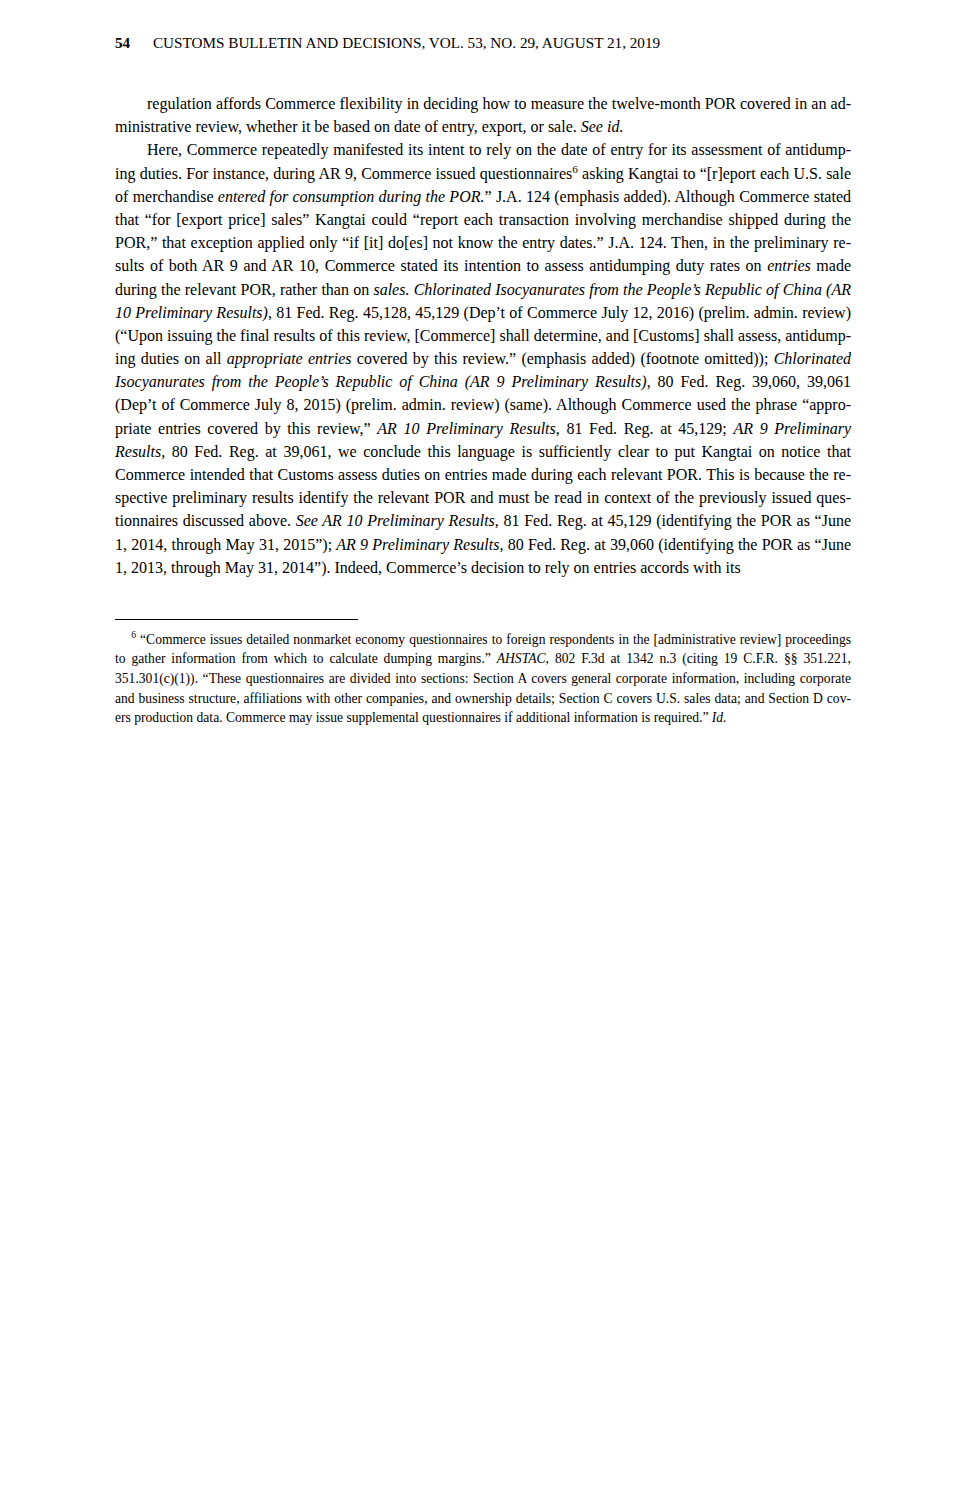54 CUSTOMS BULLETIN AND DECISIONS, VOL. 53, NO. 29, AUGUST 21, 2019
regulation affords Commerce flexibility in deciding how to measure the twelve-month POR covered in an administrative review, whether it be based on date of entry, export, or sale. See id.
Here, Commerce repeatedly manifested its intent to rely on the date of entry for its assessment of antidumping duties. For instance, during AR 9, Commerce issued questionnaires6 asking Kangtai to “[r]eport each U.S. sale of merchandise entered for consumption during the POR.” J.A. 124 (emphasis added). Although Commerce stated that “for [export price] sales” Kangtai could “report each transaction involving merchandise shipped during the POR,” that exception applied only “if [it] do[es] not know the entry dates.” J.A. 124. Then, in the preliminary results of both AR 9 and AR 10, Commerce stated its intention to assess antidumping duty rates on entries made during the relevant POR, rather than on sales. Chlorinated Isocyanurates from the People’s Republic of China (AR 10 Preliminary Results), 81 Fed. Reg. 45,128, 45,129 (Dep’t of Commerce July 12, 2016) (prelim. admin. review) (“Upon issuing the final results of this review, [Commerce] shall determine, and [Customs] shall assess, antidumping duties on all appropriate entries covered by this review.” (emphasis added) (footnote omitted)); Chlorinated Isocyanurates from the People’s Republic of China (AR 9 Preliminary Results), 80 Fed. Reg. 39,060, 39,061 (Dep’t of Commerce July 8, 2015) (prelim. admin. review) (same). Although Commerce used the phrase “appropriate entries covered by this review,” AR 10 Preliminary Results, 81 Fed. Reg. at 45,129; AR 9 Preliminary Results, 80 Fed. Reg. at 39,061, we conclude this language is sufficiently clear to put Kangtai on notice that Commerce intended that Customs assess duties on entries made during each relevant POR. This is because the respective preliminary results identify the relevant POR and must be read in context of the previously issued questionnaires discussed above. See AR 10 Preliminary Results, 81 Fed. Reg. at 45,129 (identifying the POR as “June 1, 2014, through May 31, 2015”); AR 9 Preliminary Results, 80 Fed. Reg. at 39,060 (identifying the POR as “June 1, 2013, through May 31, 2014”). Indeed, Commerce’s decision to rely on entries accords with its
6 “Commerce issues detailed nonmarket economy questionnaires to foreign respondents in the [administrative review] proceedings to gather information from which to calculate dumping margins.” AHSTAC, 802 F.3d at 1342 n.3 (citing 19 C.F.R. §§ 351.221, 351.301(c)(1)). “These questionnaires are divided into sections: Section A covers general corporate information, including corporate and business structure, affiliations with other companies, and ownership details; Section C covers U.S. sales data; and Section D covers production data. Commerce may issue supplemental questionnaires if additional information is required.” Id.